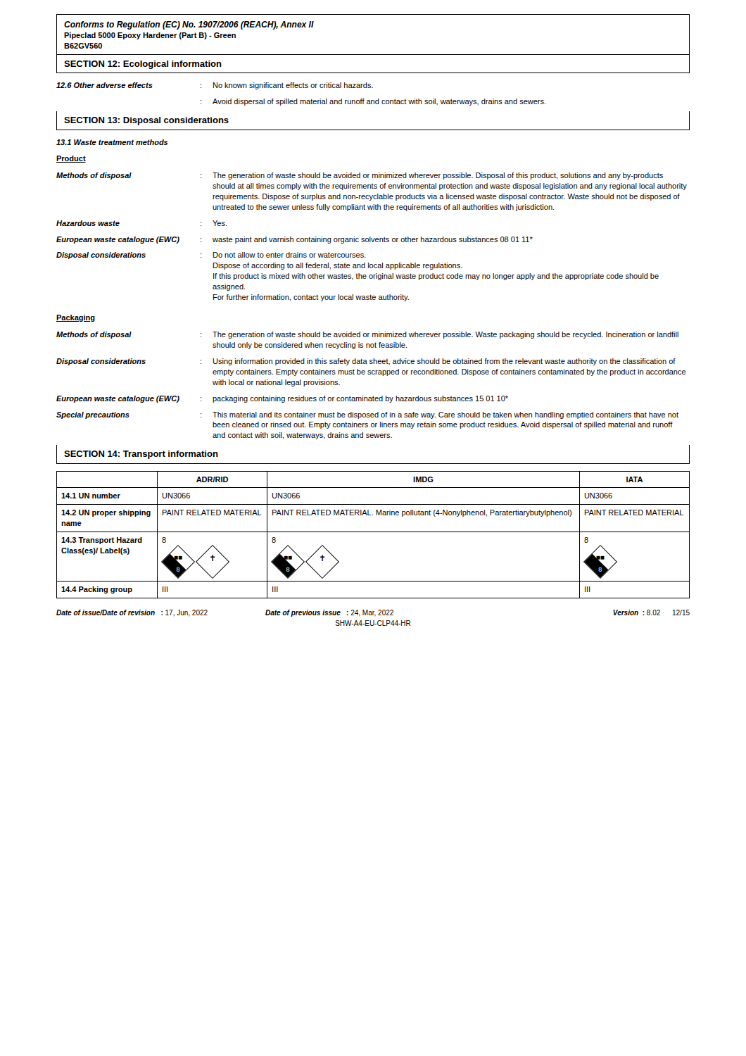Conforms to Regulation (EC) No. 1907/2006 (REACH), Annex II
Pipeclad 5000 Epoxy Hardener (Part B) - Green
B62GV560
SECTION 12: Ecological information
| 12.6 Other adverse effects | : | No known significant effects or critical hazards. |
| | : | Avoid dispersal of spilled material and runoff and contact with soil, waterways, drains and sewers. |
SECTION 13: Disposal considerations
13.1 Waste treatment methods
Product
| Methods of disposal | : | The generation of waste should be avoided or minimized wherever possible. Disposal of this product, solutions and any by-products should at all times comply with the requirements of environmental protection and waste disposal legislation and any regional local authority requirements. Dispose of surplus and non-recyclable products via a licensed waste disposal contractor. Waste should not be disposed of untreated to the sewer unless fully compliant with the requirements of all authorities with jurisdiction. |
| Hazardous waste | : | Yes. |
| European waste catalogue (EWC) | : | waste paint and varnish containing organic solvents or other hazardous substances 08 01 11* |
| Disposal considerations | : | Do not allow to enter drains or watercourses. Dispose of according to all federal, state and local applicable regulations. If this product is mixed with other wastes, the original waste product code may no longer apply and the appropriate code should be assigned. For further information, contact your local waste authority. |
Packaging
| Methods of disposal | : | The generation of waste should be avoided or minimized wherever possible. Waste packaging should be recycled. Incineration or landfill should only be considered when recycling is not feasible. |
| Disposal considerations | : | Using information provided in this safety data sheet, advice should be obtained from the relevant waste authority on the classification of empty containers. Empty containers must be scrapped or reconditioned. Dispose of containers contaminated by the product in accordance with local or national legal provisions. |
| European waste catalogue (EWC) | : | packaging containing residues of or contaminated by hazardous substances 15 01 10* |
| Special precautions | : | This material and its container must be disposed of in a safe way. Care should be taken when handling emptied containers that have not been cleaned or rinsed out. Empty containers or liners may retain some product residues. Avoid dispersal of spilled material and runoff and contact with soil, waterways, drains and sewers. |
SECTION 14: Transport information
| | ADR/RID | IMDG | IATA |
| --- | --- | --- | --- |
| 14.1 UN number | UN3066 | UN3066 | UN3066 |
| 14.2 UN proper shipping name | PAINT RELATED MATERIAL | PAINT RELATED MATERIAL. Marine pollutant (4-Nonylphenol, Paratertiarybutylphenol) | PAINT RELATED MATERIAL |
| 14.3 Transport Hazard Class(es)/ Label(s) | 8 ■■ 8 ✝ | 8 ■■ 8 ✝ | 8 ■■ 8 |
| 14.4 Packing group | III | III | III |
| Date of issue/Date of revision : 17, Jun, 2022 | Date of previous issue : 24, Mar, 2022 | Version : 8.02 12/15 |
SHW-A4-EU-CLP44-HR